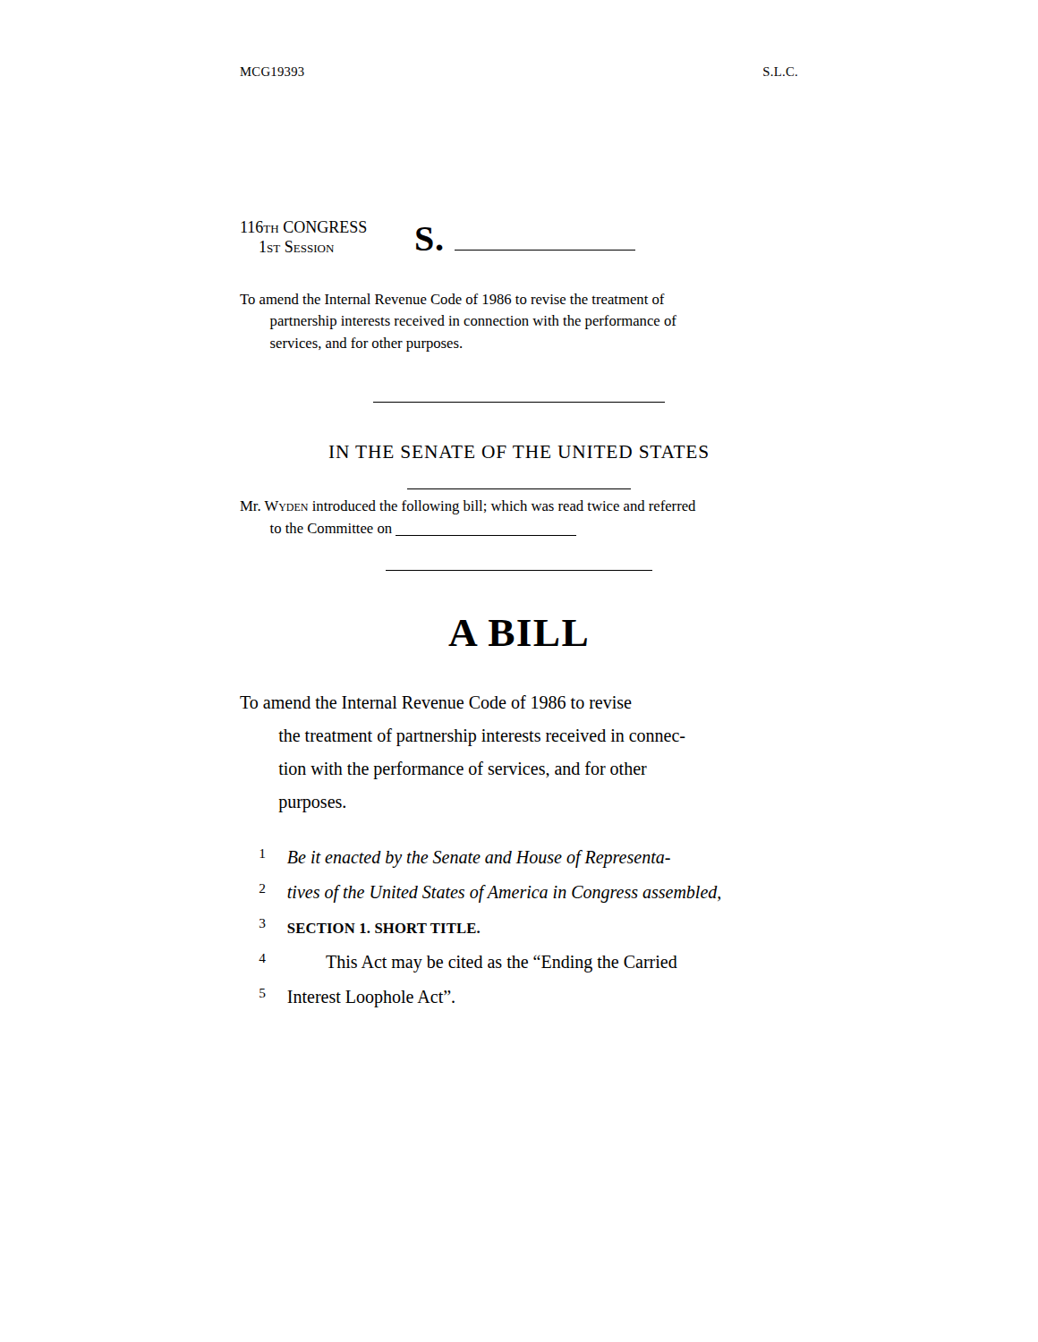MCG19393 S.L.C.
116th CONGRESS
1st Session
S.
To amend the Internal Revenue Code of 1986 to revise the treatment of partnership interests received in connection with the performance of services, and for other purposes.
IN THE SENATE OF THE UNITED STATES
Mr. Wyden introduced the following bill; which was read twice and referred to the Committee on
A BILL
To amend the Internal Revenue Code of 1986 to revise the treatment of partnership interests received in connec- tion with the performance of services, and for other purposes.
Be it enacted by the Senate and House of Representa-
tives of the United States of America in Congress assembled,
SECTION 1. SHORT TITLE.
This Act may be cited as the “Ending the Carried
Interest Loophole Act”.